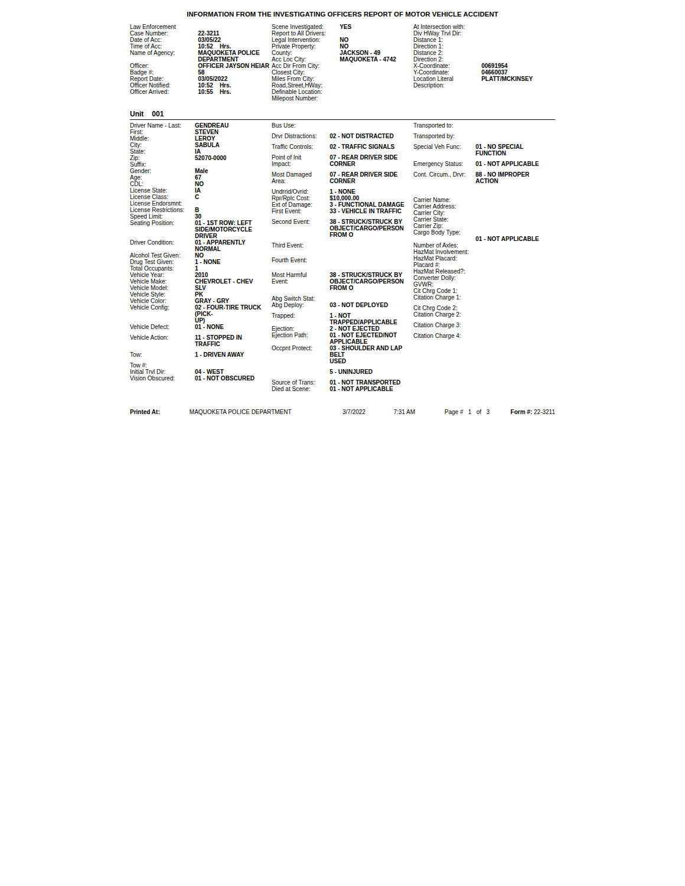INFORMATION FROM THE INVESTIGATING OFFICERS REPORT OF MOTOR VEHICLE ACCIDENT
| / Law Enforcement / / / Case Number: / 22-3211 / / Date of Acc: / 03/05/22 / / Time of Acc: / 10:52 Hrs. / / Name of Agency: / MAQUOKETA POLICE DEPARTMENT / / Officer: / OFFICER JAYSON HEIAR / / Badge #: / 58 / / Report Date: / 03/05/2022 / / Officer Notified: / 10:52 Hrs. / / Officer Arrived: / 10:55 Hrs. / | / Scene Investigated: / YES / / Report to All Drivers: / / / Legal Intervention: / NO / / Private Property: / NO / / County: / JACKSON - 49 / / Acc Loc City: / MAQUOKETA - 4742 / / Acc Dir From City: / / / Closest City: / / / Miles From City: / / / Road,Street,HWay: / / / Definable Location: / / / Milepost Number: / / | / At Intersection with: / / / Div HWay Trvl Dir: / / / Distance 1: / / / Direction 1: / / / Distance 2: / / / Direction 2: / / / X-Coordinate: / 00691954 / / Y-Coordinate: / 04660037 / / Location Literal Description: / PLATT/MCKINSEY / |
Unit001
| / Driver Name - Last: / GENDREAU / / First: / STEVEN / / Middle: / LEROY / / City: / SABULA / / State: / IA / / Zip: / 52070-0000 / / Suffix: / / / Gender: / Male / / Age: / 67 / / CDL: / NO / / License State: / IA / / License Class: / C / / License Endorsmnt: / / / License Restrictions: / B / / Speed Limit: / 30 / / Seating Position: / 01 - 1ST ROW: LEFT SIDE/MOTORCYCLE DRIVER / / Driver Condition: / 01 - APPARENTLY NORMAL / / Alcohol Test Given: / NO / / Drug Test Given: / 1 - NONE / / Total Occupants: / 1 / / Vehicle Year: / 2010 / / Vehicle Make: / CHEVROLET - CHEV / / Vehicle Model: / SLV / / Vehicle Style: / PK / / Vehicle Color: / GRAY - GRY / / Vehicle Config: / 02 - FOUR-TIRE TRUCK (PICK- UP) / / Vehicle Defect: / 01 - NONE / / Vehicle Action: / 11 - STOPPED IN TRAFFIC / / Tow: / 1 - DRIVEN AWAY / / Tow #: / / / Initial Trvl Dir: / 04 - WEST / / Vision Obscured: / 01 - NOT OBSCURED / | / Bus Use: / / / Drvr Distractions: / 02 - NOT DISTRACTED / / Traffic Controls: / 02 - TRAFFIC SIGNALS / / Point of Init Impact: / 07 - REAR DRIVER SIDE CORNER / / Most Damaged Area: / 07 - REAR DRIVER SIDE CORNER / / Undrrid/Ovrid: / 1 - NONE / / Rpr/Rplc Cost: / $10,000.00 / / Ext of Damage: / 3 - FUNCTIONAL DAMAGE / / First Event: / 33 - VEHICLE IN TRAFFIC / / Second Event: / 38 - STRUCK/STRUCK BY OBJECT/CARGO/PERSON FROM O / / Third Event: / / / Fourth Event: / / / Most Harmful Event: / 38 - STRUCK/STRUCK BY OBJECT/CARGO/PERSON FROM O / / Abg Switch Stat: / / / Abg Deploy: / 03 - NOT DEPLOYED / / Trapped: / 1 - NOT TRAPPED/APPLICABLE / / Ejection: / 2 - NOT EJECTED / / Ejection Path: / 01 - NOT EJECTED/NOT APPLICABLE / / Occpnt Protect: / 03 - SHOULDER AND LAP BELT USED / / / 5 - UNINJURED / / Source of Trans: / 01 - NOT TRANSPORTED / / Died at Scene: / 01 - NOT APPLICABLE / | / Transported to: / / / Transported by: / / / Special Veh Func: / 01 - NO SPECIAL FUNCTION / / Emergency Status: / 01 - NOT APPLICABLE / / Cont. Circum., Drvr: / 88 - NO IMPROPER ACTION / / Carrier Name: / / / Carrier Address: / / / Carrier City: / / / Carrier State: / / / Carrier Zip: / / / Cargo Body Type: / / / / 01 - NOT APPLICABLE / / Number of Axles: / / / HazMat Involvement: / / / HazMat Placard: / / / Placard #: / / / HazMat Released?: / / / Converter Dolly: / / / GVWR: / / / Cit Chrg Code 1: / / / Citation Charge 1: / / / Cit Chrg Code 2: / / / Citation Charge 2: / / / Citation Charge 3: / / / Citation Charge 4: / / |
| Printed At: | MAQUOKETA POLICE DEPARTMENT | 3/7/2022 | 7:31 AM | Page # 1 of 3 | Form #: 22-3211 |